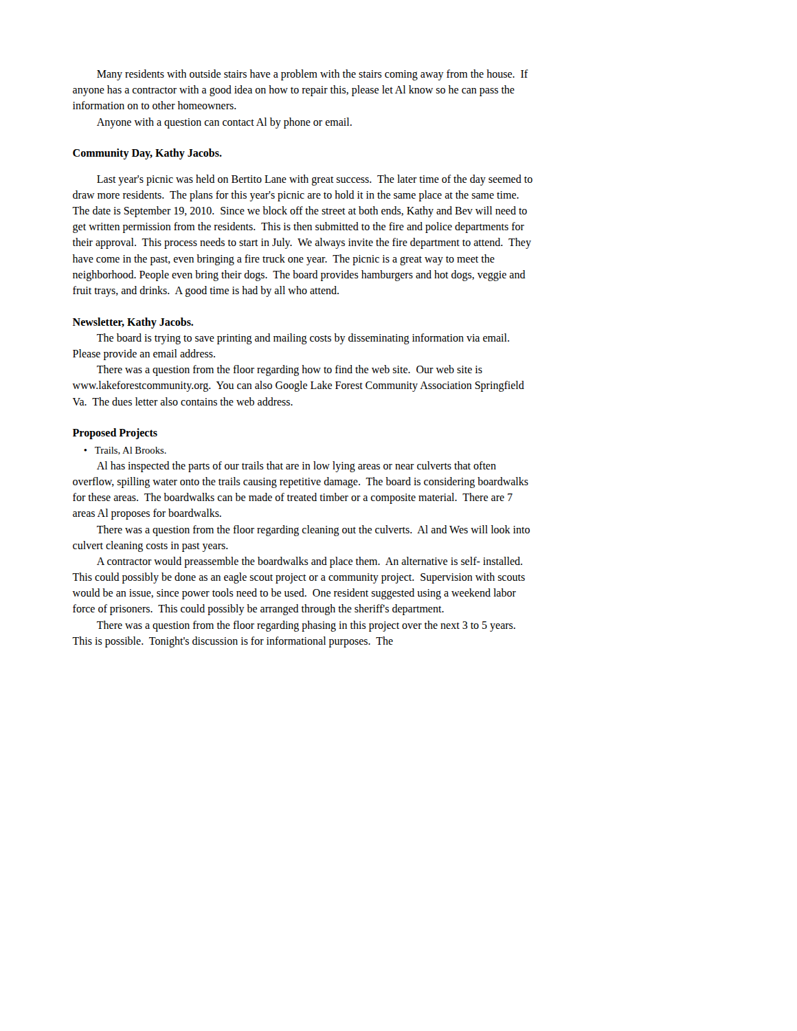Many residents with outside stairs have a problem with the stairs coming away from the house. If anyone has a contractor with a good idea on how to repair this, please let Al know so he can pass the information on to other homeowners.
Anyone with a question can contact Al by phone or email.
Community Day, Kathy Jacobs.
Last year's picnic was held on Bertito Lane with great success. The later time of the day seemed to draw more residents. The plans for this year's picnic are to hold it in the same place at the same time. The date is September 19, 2010. Since we block off the street at both ends, Kathy and Bev will need to get written permission from the residents. This is then submitted to the fire and police departments for their approval. This process needs to start in July. We always invite the fire department to attend. They have come in the past, even bringing a fire truck one year. The picnic is a great way to meet the neighborhood. People even bring their dogs. The board provides hamburgers and hot dogs, veggie and fruit trays, and drinks. A good time is had by all who attend.
Newsletter, Kathy Jacobs.
The board is trying to save printing and mailing costs by disseminating information via email. Please provide an email address.
There was a question from the floor regarding how to find the web site. Our web site is www.lakeforestcommunity.org. You can also Google Lake Forest Community Association Springfield Va. The dues letter also contains the web address.
Proposed Projects
Trails, Al Brooks.
Al has inspected the parts of our trails that are in low lying areas or near culverts that often overflow, spilling water onto the trails causing repetitive damage. The board is considering boardwalks for these areas. The boardwalks can be made of treated timber or a composite material. There are 7 areas Al proposes for boardwalks.
There was a question from the floor regarding cleaning out the culverts. Al and Wes will look into culvert cleaning costs in past years.
A contractor would preassemble the boardwalks and place them. An alternative is self- installed. This could possibly be done as an eagle scout project or a community project. Supervision with scouts would be an issue, since power tools need to be used. One resident suggested using a weekend labor force of prisoners. This could possibly be arranged through the sheriff's department.
There was a question from the floor regarding phasing in this project over the next 3 to 5 years. This is possible. Tonight's discussion is for informational purposes. The